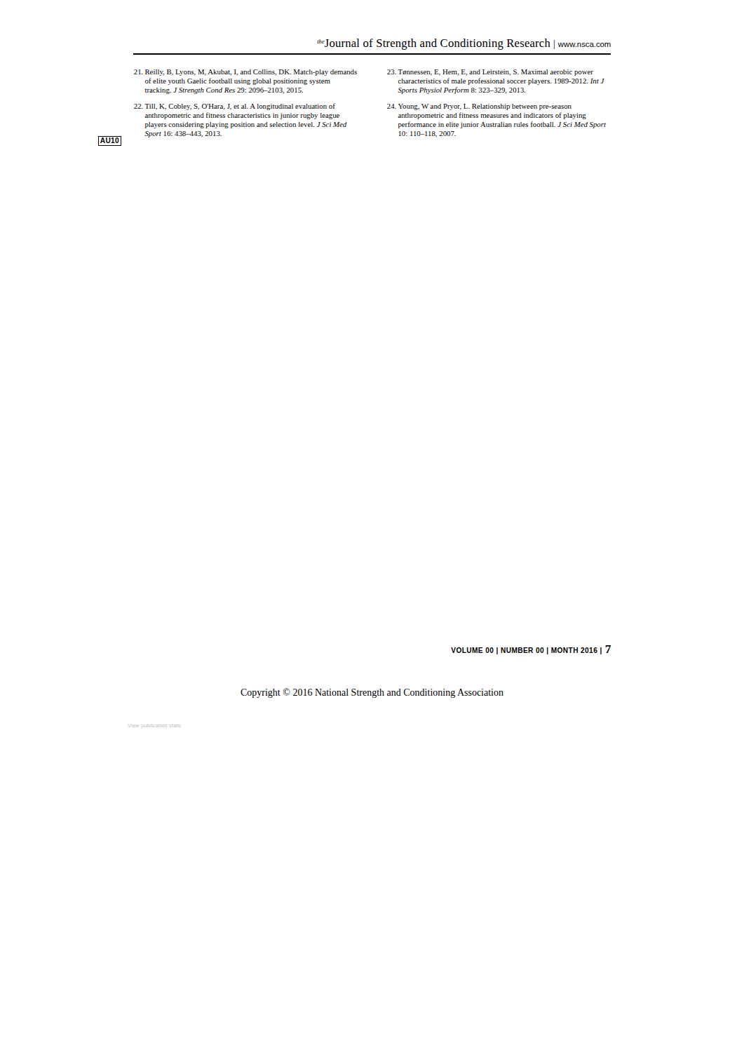the Journal of Strength and Conditioning Research|www.nsca.com
AU10
21 Reilly, B, Lyons, M, Akubat, I, and Collins, DK. Match-play demands of elite youth Gaelic football using global positioning system tracking. J Strength Cond Res 29: 2096–2103, 2015.
22 Till, K, Cobley, S, O'Hara, J, et al. A longitudinal evaluation of anthropometric and fitness characteristics in junior rugby league players considering playing position and selection level. J Sci Med Sport 16: 438–443, 2013.
23 Tønnessen, E, Hem, E, and Leirstein, S. Maximal aerobic power characteristics of male professional soccer players. 1989-2012. Int J Sports Physiol Perform 8: 323–329, 2013.
24 Young, W and Pryor, L. Relationship between pre-season anthropometric and fitness measures and indicators of playing performance in elite junior Australian rules football. J Sci Med Sport 10: 110–118, 2007.
VOLUME 00 | NUMBER 00 | MONTH 2016 |7
Copyright © 2016 National Strength and Conditioning Association
View publication stats